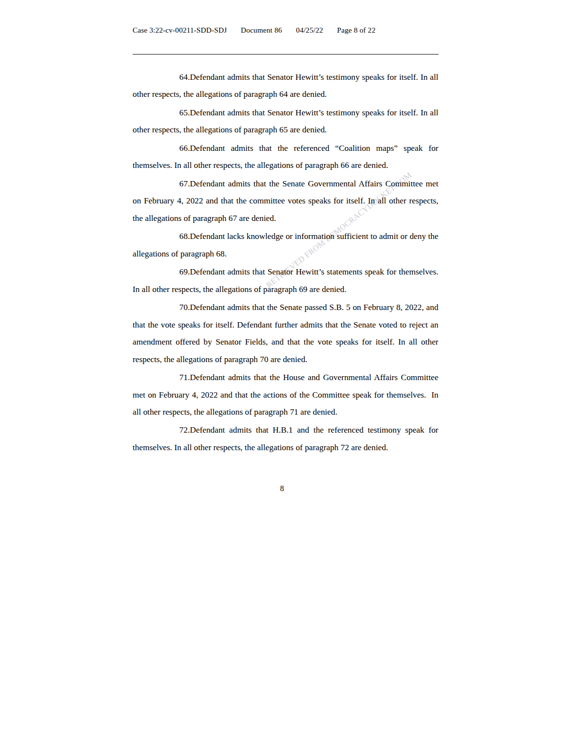Case 3:22-cv-00211-SDD-SDJ Document 8604/25/22 Page 8 of 22
RETRIEVED FROM DEMOCRACYDOCKET.COM
64. Defendant admits that Senator Hewitt’s testimony speaks for itself. In all other respects, the allegations of paragraph 64 are denied.
65. Defendant admits that Senator Hewitt’s testimony speaks for itself. In all other respects, the allegations of paragraph 65 are denied.
66. Defendant admits that the referenced “Coalition maps” speak for themselves. In all other respects, the allegations of paragraph 66 are denied.
67. Defendant admits that the Senate Governmental Affairs Committee met on February 4, 2022 and that the committee votes speaks for itself. In all other respects, the allegations of paragraph 67 are denied.
68. Defendant lacks knowledge or information sufficient to admit or deny the allegations of paragraph 68.
69. Defendant admits that Senator Hewitt’s statements speak for themselves. In all other respects, the allegations of paragraph 69 are denied.
70. Defendant admits that the Senate passed S.B. 5 on February 8, 2022, and that the vote speaks for itself. Defendant further admits that the Senate voted to reject an amendment offered by Senator Fields, and that the vote speaks for itself. In all other respects, the allegations of paragraph 70 are denied.
71. Defendant admits that the House and Governmental Affairs Committee met on February 4, 2022 and that the actions of the Committee speak for themselves. In all other respects, the allegations of paragraph 71 are denied.
72. Defendant admits that H.B.1 and the referenced testimony speak for themselves. In all other respects, the allegations of paragraph 72 are denied.
8